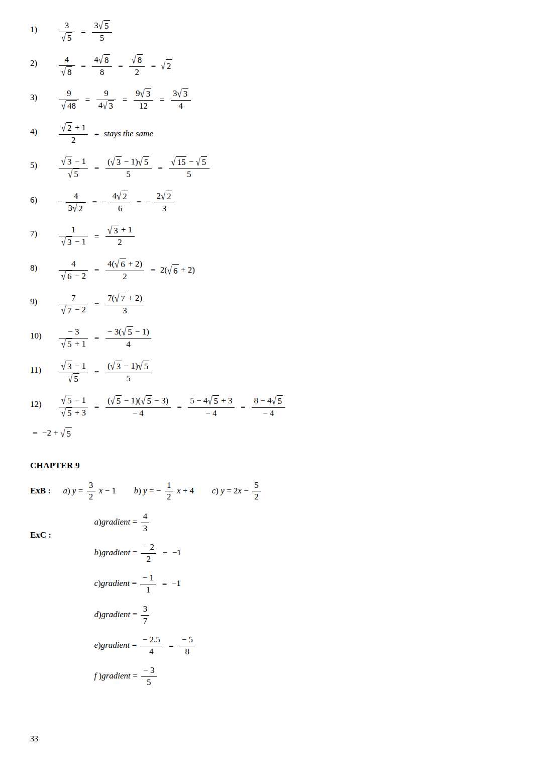3√5 = 3√55
4√8 = 4√88 = √82 = √2
9√48 = 94√3 = 9√312 = 3√34
√2 + 12 = stays the same
√3 − 1√5 = (√3 − 1)√55 = √15 − √55
− 43√2 = − 4√26 = − 2√23
1√3 − 1 = √3 + 12
4√6 − 2 = 4(√6 + 2) 2 = 2(√6 + 2)
7√7 − 2 = 7(√7 + 2) 3
− 3√5 + 1 = − 3(√5 − 1) 4
√3 − 1√5 = (√3 − 1)√55
√5 − 1√5 + 3 = (√5 − 1)(√5 − 3)− 4 = 5 − 4√5 + 3− 4 = 8 − 4√5− 4
= −2 + √5
CHAPTER 9
ExB : a) y = 32 x − 1 b) y = − 12 x + 4 c) y = 2x − 52
ExC :
a)gradient = 43
b)gradient = − 22 = −1
c)gradient = − 11 = −1
d)gradient = 37
e)gradient = − 2.54 = − 58
f )gradient = − 35
33